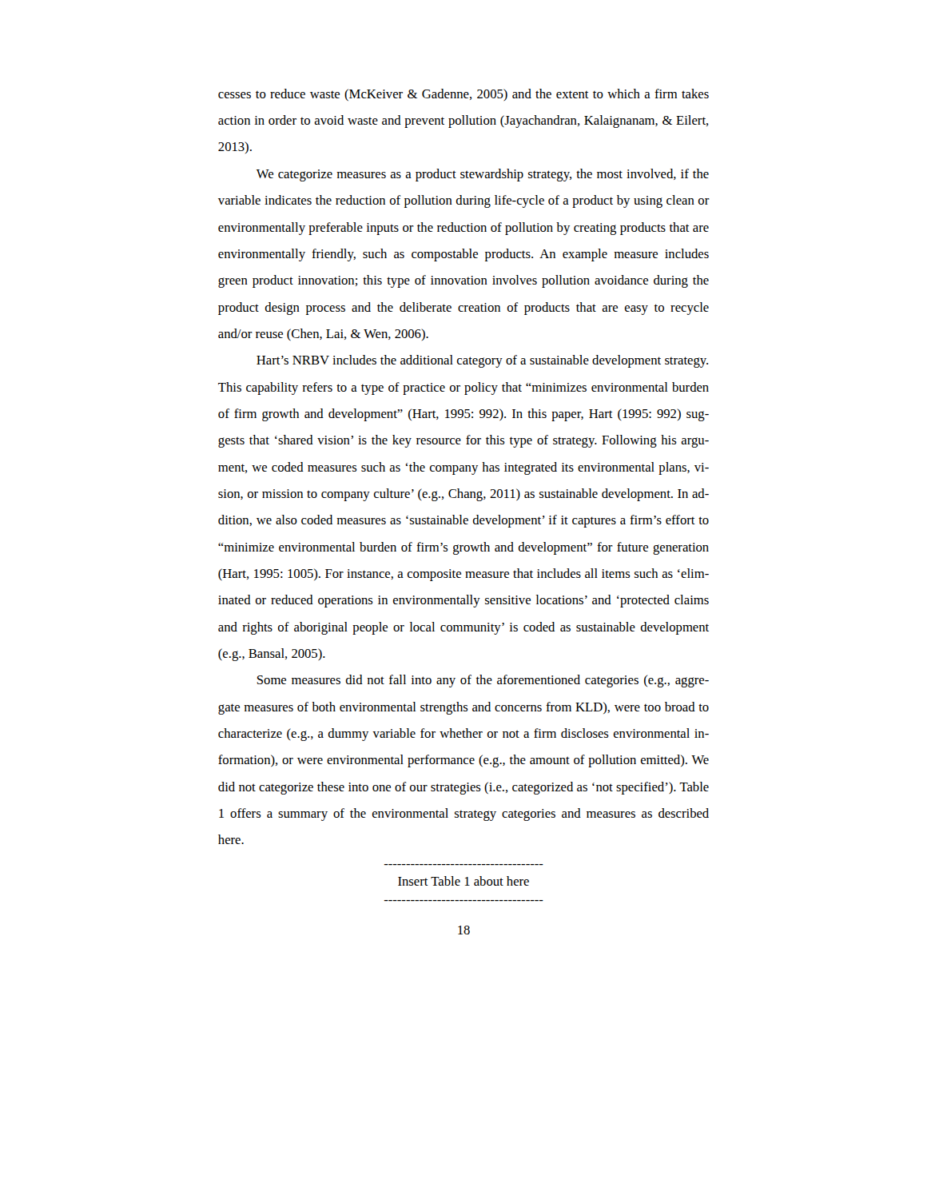cesses to reduce waste (McKeiver & Gadenne, 2005) and the extent to which a firm takes action in order to avoid waste and prevent pollution (Jayachandran, Kalaignanam, & Eilert, 2013).
We categorize measures as a product stewardship strategy, the most involved, if the variable indicates the reduction of pollution during life-cycle of a product by using clean or environmentally preferable inputs or the reduction of pollution by creating products that are environmentally friendly, such as compostable products. An example measure includes green product innovation; this type of innovation involves pollution avoidance during the product design process and the deliberate creation of products that are easy to recycle and/or reuse (Chen, Lai, & Wen, 2006).
Hart’s NRBV includes the additional category of a sustainable development strategy. This capability refers to a type of practice or policy that “minimizes environmental burden of firm growth and development” (Hart, 1995: 992). In this paper, Hart (1995: 992) suggests that ‘shared vision’ is the key resource for this type of strategy. Following his argument, we coded measures such as ‘the company has integrated its environmental plans, vision, or mission to company culture’ (e.g., Chang, 2011) as sustainable development. In addition, we also coded measures as ‘sustainable development’ if it captures a firm’s effort to “minimize environmental burden of firm’s growth and development” for future generation (Hart, 1995: 1005). For instance, a composite measure that includes all items such as ‘eliminated or reduced operations in environmentally sensitive locations’ and ‘protected claims and rights of aboriginal people or local community’ is coded as sustainable development (e.g., Bansal, 2005).
Some measures did not fall into any of the aforementioned categories (e.g., aggregate measures of both environmental strengths and concerns from KLD), were too broad to characterize (e.g., a dummy variable for whether or not a firm discloses environmental information), or were environmental performance (e.g., the amount of pollution emitted). We did not categorize these into one of our strategies (i.e., categorized as ‘not specified’). Table 1 offers a summary of the environmental strategy categories and measures as described here.
------------------------------------
Insert Table 1 about here
------------------------------------
18